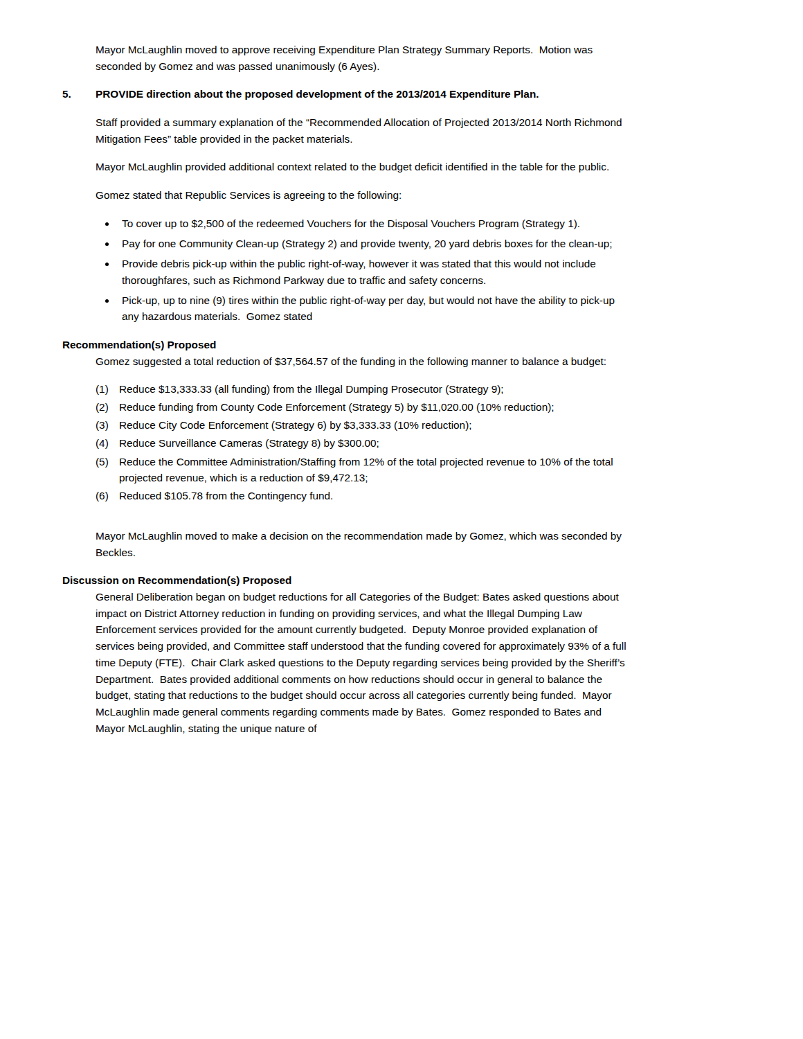Mayor McLaughlin moved to approve receiving Expenditure Plan Strategy Summary Reports. Motion was seconded by Gomez and was passed unanimously (6 Ayes).
5.
PROVIDE direction about the proposed development of the 2013/2014 Expenditure Plan.
Staff provided a summary explanation of the “Recommended Allocation of Projected 2013/2014 North Richmond Mitigation Fees” table provided in the packet materials.
Mayor McLaughlin provided additional context related to the budget deficit identified in the table for the public.
Gomez stated that Republic Services is agreeing to the following:
To cover up to $2,500 of the redeemed Vouchers for the Disposal Vouchers Program (Strategy 1).
Pay for one Community Clean-up (Strategy 2) and provide twenty, 20 yard debris boxes for the clean-up;
Provide debris pick-up within the public right-of-way, however it was stated that this would not include thoroughfares, such as Richmond Parkway due to traffic and safety concerns.
Pick-up, up to nine (9) tires within the public right-of-way per day, but would not have the ability to pick-up any hazardous materials. Gomez stated
Recommendation(s) Proposed
Gomez suggested a total reduction of $37,564.57 of the funding in the following manner to balance a budget:
Reduce $13,333.33 (all funding) from the Illegal Dumping Prosecutor (Strategy 9);
Reduce funding from County Code Enforcement (Strategy 5) by $11,020.00 (10% reduction);
Reduce City Code Enforcement (Strategy 6) by $3,333.33 (10% reduction);
Reduce Surveillance Cameras (Strategy 8) by $300.00;
Reduce the Committee Administration/Staffing from 12% of the total projected revenue to 10% of the total projected revenue, which is a reduction of $9,472.13;
Reduced $105.78 from the Contingency fund.
Mayor McLaughlin moved to make a decision on the recommendation made by Gomez, which was seconded by Beckles.
Discussion on Recommendation(s) Proposed
General Deliberation began on budget reductions for all Categories of the Budget: Bates asked questions about impact on District Attorney reduction in funding on providing services, and what the Illegal Dumping Law Enforcement services provided for the amount currently budgeted. Deputy Monroe provided explanation of services being provided, and Committee staff understood that the funding covered for approximately 93% of a full time Deputy (FTE). Chair Clark asked questions to the Deputy regarding services being provided by the Sheriff’s Department. Bates provided additional comments on how reductions should occur in general to balance the budget, stating that reductions to the budget should occur across all categories currently being funded. Mayor McLaughlin made general comments regarding comments made by Bates. Gomez responded to Bates and Mayor McLaughlin, stating the unique nature of